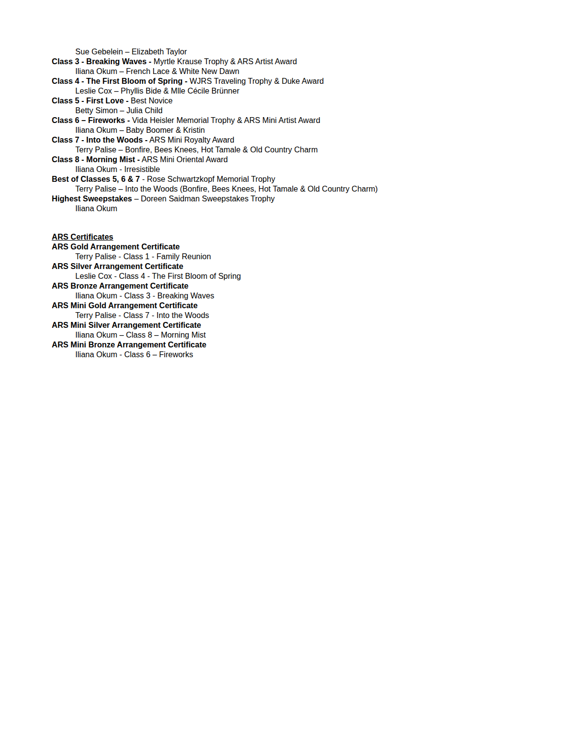Sue Gebelein – Elizabeth Taylor
Class 3 - Breaking Waves - Myrtle Krause Trophy & ARS Artist Award
Iliana Okum – French Lace & White New Dawn
Class 4 - The First Bloom of Spring - WJRS Traveling Trophy & Duke Award
Leslie Cox – Phyllis Bide & Mlle Cécile Brünner
Class 5 - First Love - Best Novice
Betty Simon – Julia Child
Class 6 – Fireworks - Vida Heisler Memorial Trophy & ARS Mini Artist Award
Iliana Okum – Baby Boomer & Kristin
Class 7 - Into the Woods - ARS Mini Royalty Award
Terry Palise – Bonfire, Bees Knees, Hot Tamale & Old Country Charm
Class 8 - Morning Mist - ARS Mini Oriental Award
Iliana Okum - Irresistible
Best of Classes 5, 6 & 7 - Rose Schwartzkopf Memorial Trophy
Terry Palise – Into the Woods (Bonfire, Bees Knees, Hot Tamale & Old Country Charm)
Highest Sweepstakes – Doreen Saidman Sweepstakes Trophy
Iliana Okum
ARS Certificates
ARS Gold Arrangement Certificate
Terry Palise - Class 1 - Family Reunion
ARS Silver Arrangement Certificate
Leslie Cox - Class 4 - The First Bloom of Spring
ARS Bronze Arrangement Certificate
Iliana Okum - Class 3 - Breaking Waves
ARS Mini Gold Arrangement Certificate
Terry Palise - Class 7 - Into the Woods
ARS Mini Silver Arrangement Certificate
Iliana Okum – Class 8 – Morning Mist
ARS Mini Bronze Arrangement Certificate
Iliana Okum - Class 6 – Fireworks